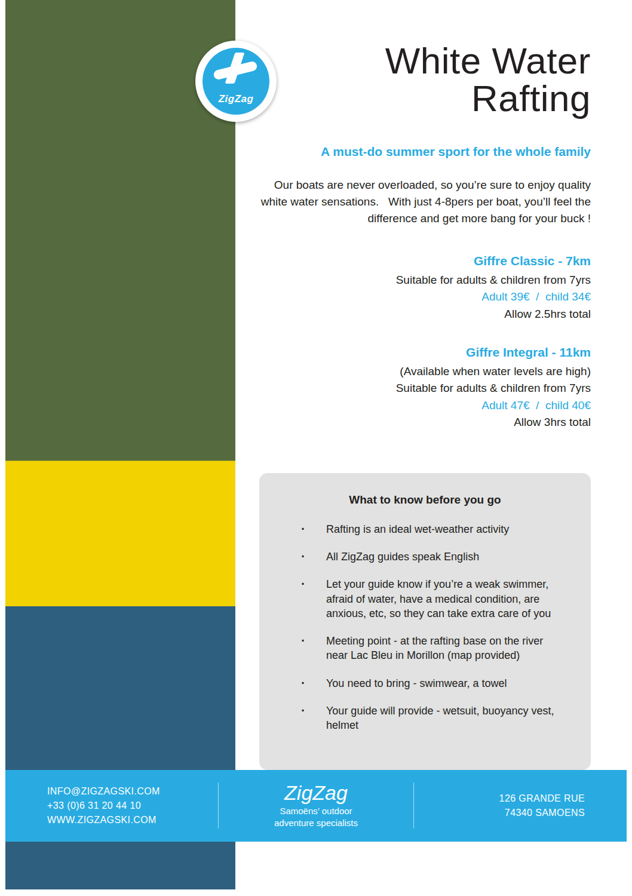ZigZag
White Water
Rafting
A must-do summer sport for the whole family
Our boats are never overloaded, so you’re sure to enjoy quality white water sensations. With just 4-8pers per boat, you’ll feel the difference and get more bang for your buck !
Giffre Classic - 7km
Suitable for adults & children from 7yrs
Adult 39€ / child 34€
Allow 2.5hrs total
Giffre Integral - 11km
(Available when water levels are high)
Suitable for adults & children from 7yrs
Adult 47€ / child 40€
Allow 3hrs total
What to know before you go
Rafting is an ideal wet-weather activity
All ZigZag guides speak English
Let your guide know if you’re a weak swimmer, afraid of water, have a medical condition, are anxious, etc, so they can take extra care of you
Meeting point - at the rafting base on the river near Lac Bleu in Morillon (map provided)
You need to bring - swimwear, a towel
Your guide will provide - wetsuit, buoyancy vest, helmet
INFO@ZIGZAGSKI.COM
+33 (0)6 31 20 44 10
WWW.ZIGZAGSKI.COM
ZigZag
Samoëns’ outdoor
adventure specialists
126 GRANDE RUE
74340 SAMOENS